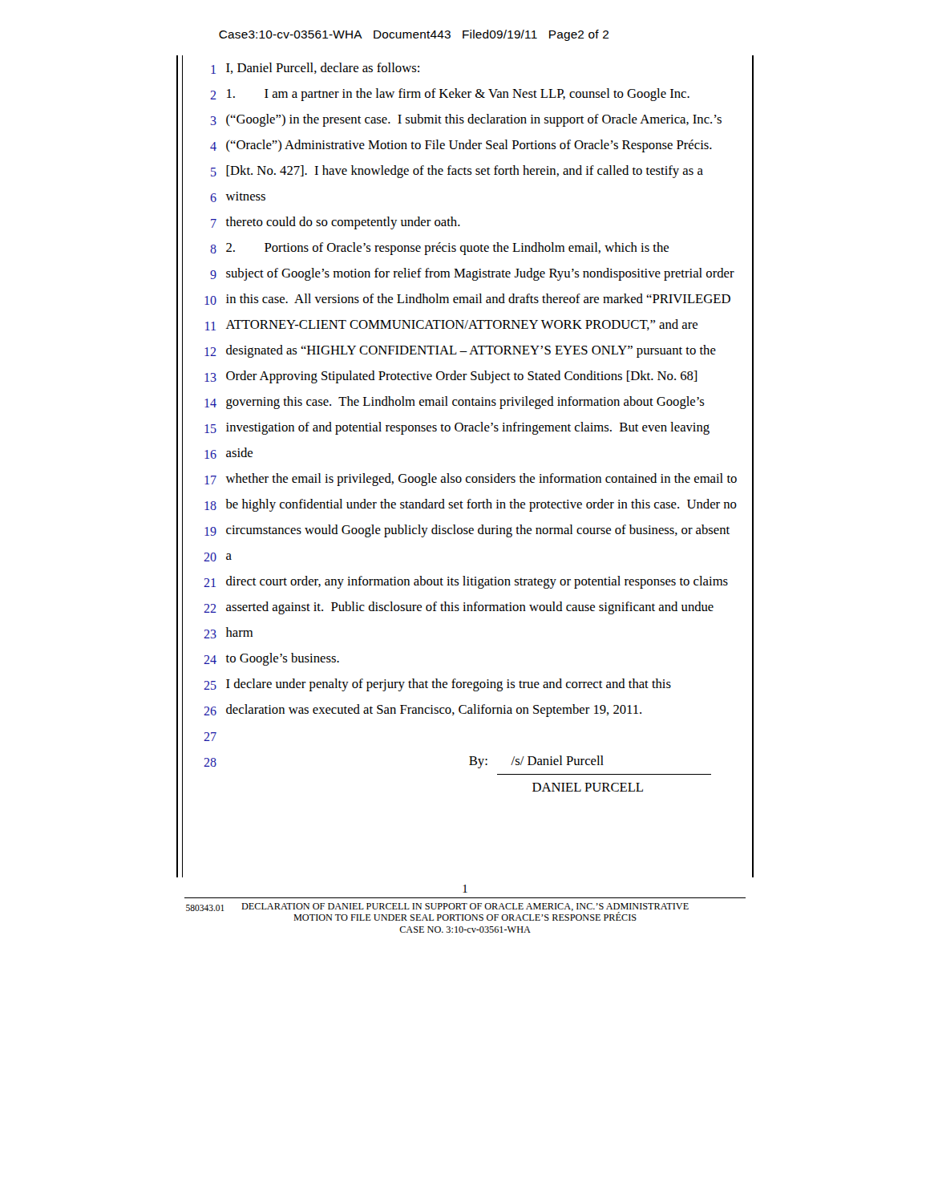Case3:10-cv-03561-WHA Document443 Filed09/19/11 Page2 of 2
1
2
3
4
5
6
7
8
9
10
11
12
13
14
15
16
17
18
19
20
21
22
23
24
25
26
27
28
I, Daniel Purcell, declare as follows:
1. I am a partner in the law firm of Keker & Van Nest LLP, counsel to Google Inc.
(“Google”) in the present case. I submit this declaration in support of Oracle America, Inc.’s
(“Oracle”) Administrative Motion to File Under Seal Portions of Oracle’s Response Précis.
[Dkt. No. 427]. I have knowledge of the facts set forth herein, and if called to testify as a witness
thereto could do so competently under oath.
2. Portions of Oracle’s response précis quote the Lindholm email, which is the
subject of Google’s motion for relief from Magistrate Judge Ryu’s nondispositive pretrial order
in this case. All versions of the Lindholm email and drafts thereof are marked “PRIVILEGED
ATTORNEY-CLIENT COMMUNICATION/ATTORNEY WORK PRODUCT,” and are
designated as “HIGHLY CONFIDENTIAL – ATTORNEY’S EYES ONLY” pursuant to the
Order Approving Stipulated Protective Order Subject to Stated Conditions [Dkt. No. 68]
governing this case. The Lindholm email contains privileged information about Google’s
investigation of and potential responses to Oracle’s infringement claims. But even leaving aside
whether the email is privileged, Google also considers the information contained in the email to
be highly confidential under the standard set forth in the protective order in this case. Under no
circumstances would Google publicly disclose during the normal course of business, or absent a
direct court order, any information about its litigation strategy or potential responses to claims
asserted against it. Public disclosure of this information would cause significant and undue harm
to Google’s business.
I declare under penalty of perjury that the foregoing is true and correct and that this
declaration was executed at San Francisco, California on September 19, 2011.
By: /s/ Daniel Purcell DANIEL PURCELL
1
DECLARATION OF DANIEL PURCELL IN SUPPORT OF ORACLE AMERICA, INC.’S ADMINISTRATIVE
MOTION TO FILE UNDER SEAL PORTIONS OF ORACLE’S RESPONSE PRÉCIS
CASE NO. 3:10-cv-03561-WHA
580343.01